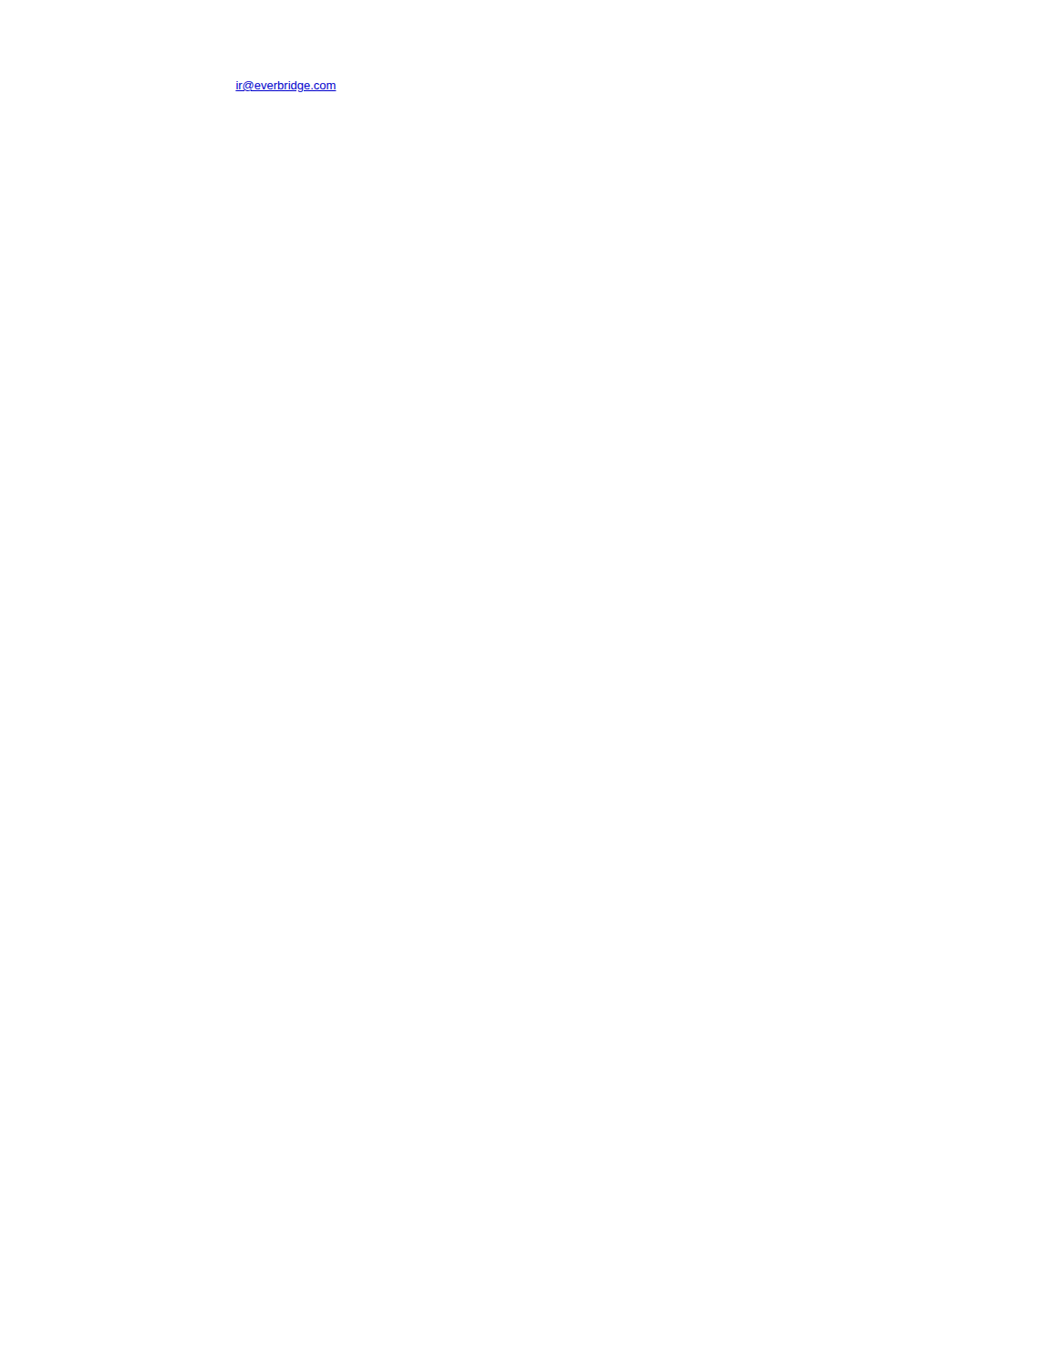ir@everbridge.com